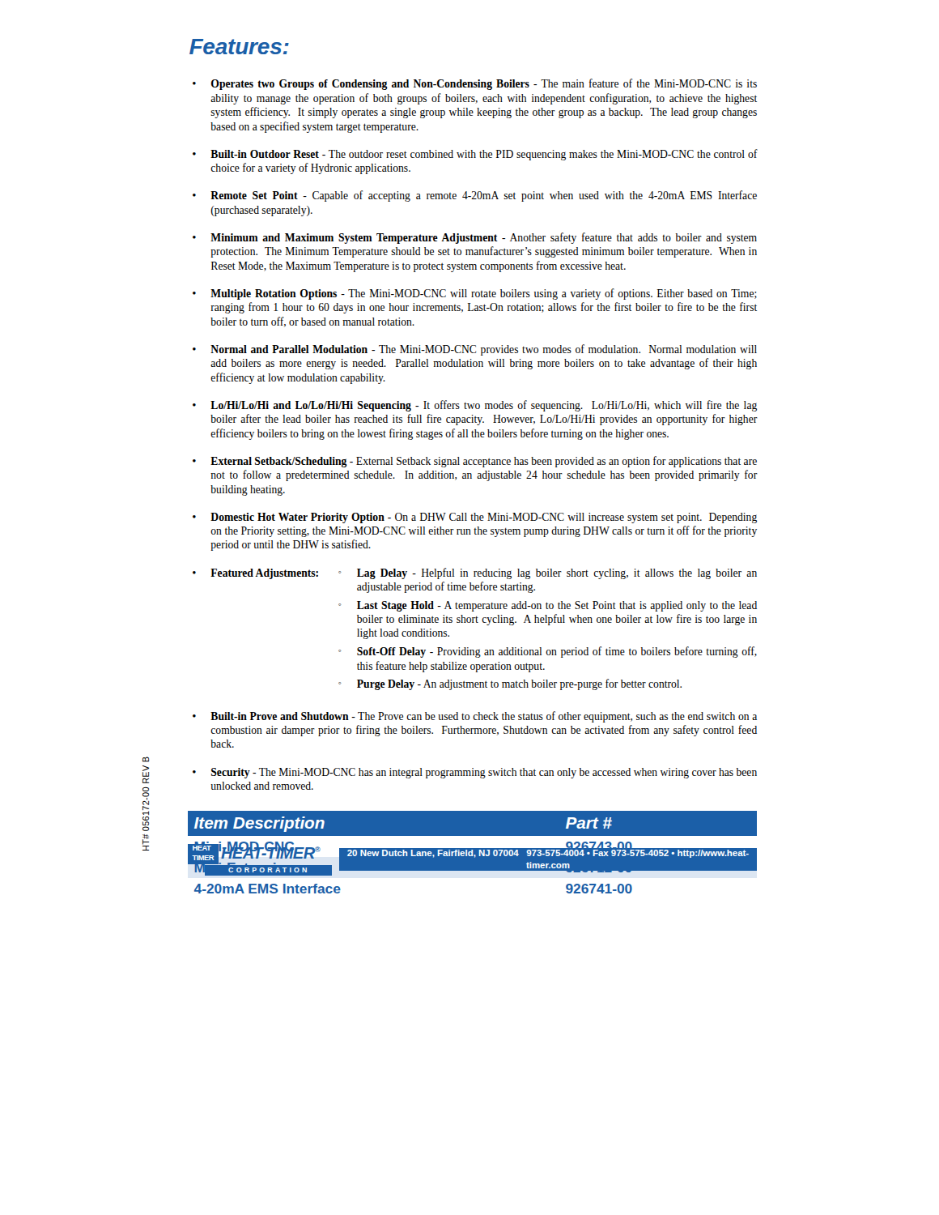Features:
Operates two Groups of Condensing and Non-Condensing Boilers - The main feature of the Mini-MOD-CNC is its ability to manage the operation of both groups of boilers, each with independent configuration, to achieve the highest system efficiency. It simply operates a single group while keeping the other group as a backup. The lead group changes based on a specified system target temperature.
Built-in Outdoor Reset - The outdoor reset combined with the PID sequencing makes the Mini-MOD-CNC the control of choice for a variety of Hydronic applications.
Remote Set Point - Capable of accepting a remote 4-20mA set point when used with the 4-20mA EMS Interface (purchased separately).
Minimum and Maximum System Temperature Adjustment - Another safety feature that adds to boiler and system protection. The Minimum Temperature should be set to manufacturer’s suggested minimum boiler temperature. When in Reset Mode, the Maximum Temperature is to protect system components from excessive heat.
Multiple Rotation Options - The Mini-MOD-CNC will rotate boilers using a variety of options. Either based on Time; ranging from 1 hour to 60 days in one hour increments, Last-On rotation; allows for the first boiler to fire to be the first boiler to turn off, or based on manual rotation.
Normal and Parallel Modulation - The Mini-MOD-CNC provides two modes of modulation. Normal modulation will add boilers as more energy is needed. Parallel modulation will bring more boilers on to take advantage of their high efficiency at low modulation capability.
Lo/Hi/Lo/Hi and Lo/Lo/Hi/Hi Sequencing - It offers two modes of sequencing. Lo/Hi/Lo/Hi, which will fire the lag boiler after the lead boiler has reached its full fire capacity. However, Lo/Lo/Hi/Hi provides an opportunity for higher efficiency boilers to bring on the lowest firing stages of all the boilers before turning on the higher ones.
External Setback/Scheduling - External Setback signal acceptance has been provided as an option for applications that are not to follow a predetermined schedule. In addition, an adjustable 24 hour schedule has been provided primarily for building heating.
Domestic Hot Water Priority Option - On a DHW Call the Mini-MOD-CNC will increase system set point. Depending on the Priority setting, the Mini-MOD-CNC will either run the system pump during DHW calls or turn it off for the priority period or until the DHW is satisfied.
| Featured Adjustments: | Lag Delay - Helpful in reducing lag boiler short cycling, it allows the lag boiler an adjustable period of time before starting. Last Stage Hold - A temperature add-on to the Set Point that is applied only to the lead boiler to eliminate its short cycling. A helpful when one boiler at low fire is too large in light load conditions. Soft-Off Delay - Providing an additional on period of time to boilers before turning off, this feature help stabilize operation output. Purge Delay - An adjustment to match boiler pre-purge for better control. |
Built-in Prove and Shutdown - The Prove can be used to check the status of other equipment, such as the end switch on a combustion air damper prior to firing the boilers. Furthermore, Shutdown can be activated from any safety control feed back.
Security - The Mini-MOD-CNC has an integral programming switch that can only be accessed when wiring cover has been unlocked and removed.
| Item Description | Part # |
| --- | --- |
| Mini-MOD-CNC | 926743-00 |
| Mini-Extension | 926712-00 |
| 4-20mA EMS Interface | 926741-00 |
HT# 056172-00 REV B
HEAT
TIMER
HEAT-TIMER®
CORPORATION
20 New Dutch Lane, Fairfield, NJ 07004 973-575-4004 • Fax 973-575-4052 • http://www.heat-timer.com